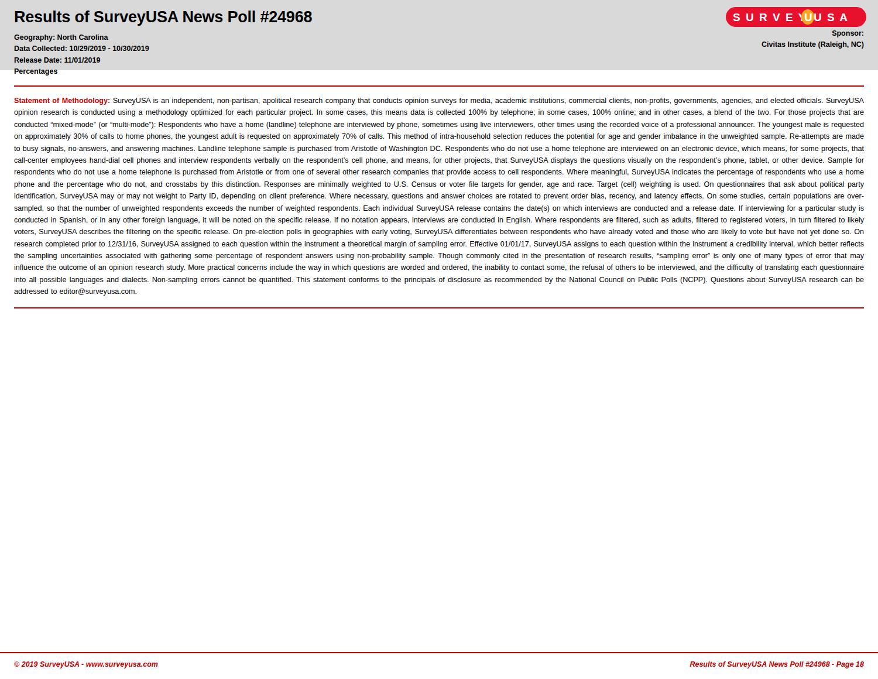Results of SurveyUSA News Poll #24968
Geography: North Carolina
Data Collected: 10/29/2019 - 10/30/2019
Release Date: 11/01/2019
Percentages
Sponsor:
Civitas Institute (Raleigh, NC)
S U R V E Y U S A U
Statement of Methodology: SurveyUSA is an independent, non-partisan, apolitical research company that conducts opinion surveys for media, academic institutions, commercial clients, non-profits, governments, agencies, and elected officials. SurveyUSA opinion research is conducted using a methodology optimized for each particular project. In some cases, this means data is collected 100% by telephone; in some cases, 100% online; and in other cases, a blend of the two. For those projects that are conducted “mixed-mode” (or “multi-mode”): Respondents who have a home (landline) telephone are interviewed by phone, sometimes using live interviewers, other times using the recorded voice of a professional announcer. The youngest male is requested on approximately 30% of calls to home phones, the youngest adult is requested on approximately 70% of calls. This method of intra-household selection reduces the potential for age and gender imbalance in the unweighted sample. Re-attempts are made to busy signals, no-answers, and answering machines. Landline telephone sample is purchased from Aristotle of Washington DC. Respondents who do not use a home telephone are interviewed on an electronic device, which means, for some projects, that call-center employees hand-dial cell phones and interview respondents verbally on the respondent’s cell phone, and means, for other projects, that SurveyUSA displays the questions visually on the respondent’s phone, tablet, or other device. Sample for respondents who do not use a home telephone is purchased from Aristotle or from one of several other research companies that provide access to cell respondents. Where meaningful, SurveyUSA indicates the percentage of respondents who use a home phone and the percentage who do not, and crosstabs by this distinction. Responses are minimally weighted to U.S. Census or voter file targets for gender, age and race. Target (cell) weighting is used. On questionnaires that ask about political party identification, SurveyUSA may or may not weight to Party ID, depending on client preference. Where necessary, questions and answer choices are rotated to prevent order bias, recency, and latency effects. On some studies, certain populations are over-sampled, so that the number of unweighted respondents exceeds the number of weighted respondents. Each individual SurveyUSA release contains the date(s) on which interviews are conducted and a release date. If interviewing for a particular study is conducted in Spanish, or in any other foreign language, it will be noted on the specific release. If no notation appears, interviews are conducted in English. Where respondents are filtered, such as adults, filtered to registered voters, in turn filtered to likely voters, SurveyUSA describes the filtering on the specific release. On pre-election polls in geographies with early voting, SurveyUSA differentiates between respondents who have already voted and those who are likely to vote but have not yet done so. On research completed prior to 12/31/16, SurveyUSA assigned to each question within the instrument a theoretical margin of sampling error. Effective 01/01/17, SurveyUSA assigns to each question within the instrument a credibility interval, which better reflects the sampling uncertainties associated with gathering some percentage of respondent answers using non-probability sample. Though commonly cited in the presentation of research results, “sampling error” is only one of many types of error that may influence the outcome of an opinion research study. More practical concerns include the way in which questions are worded and ordered, the inability to contact some, the refusal of others to be interviewed, and the difficulty of translating each questionnaire into all possible languages and dialects. Non-sampling errors cannot be quantified. This statement conforms to the principals of disclosure as recommended by the National Council on Public Polls (NCPP). Questions about SurveyUSA research can be addressed to editor@surveyusa.com.
© 2019 SurveyUSA - www.surveyusa.com
Results of SurveyUSA News Poll #24968 - Page 18